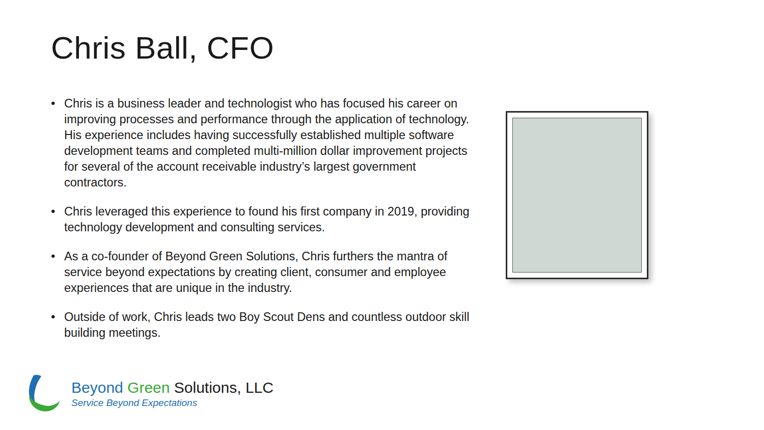Chris Ball, CFO
Chris is a business leader and technologist who has focused his career on improving processes and performance through the application of technology. His experience includes having successfully established multiple software development teams and completed multi-million dollar improvement projects for several of the account receivable industry’s largest government contractors.
Chris leveraged this experience to found his first company in 2019, providing technology development and consulting services.
As a co-founder of Beyond Green Solutions, Chris furthers the mantra of service beyond expectations by creating client, consumer and employee experiences that are unique in the industry.
Outside of work, Chris leads two Boy Scout Dens and countless outdoor skill building meetings.
Portrait photograph of Chris Ball, CFO, smiling and wearing a dark suit with a striped tie, standing outdoors in front of trees.
Beyond Green Solutions, LLC
Service Beyond Expectations